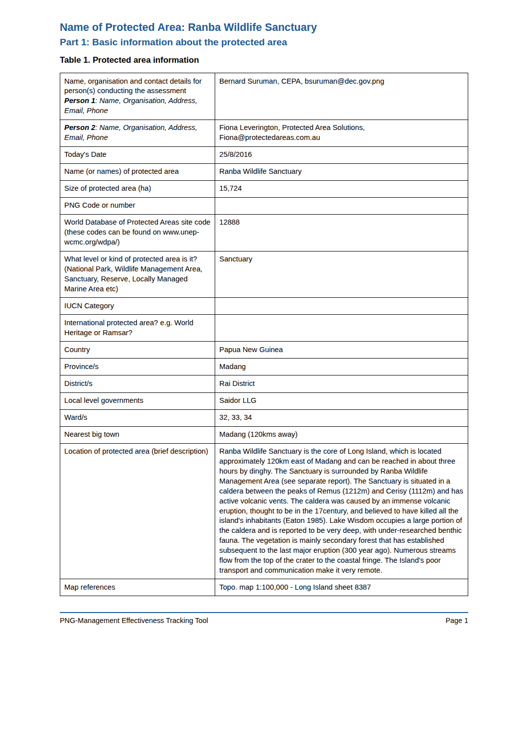Name of Protected Area: Ranba Wildlife Sanctuary
Part 1: Basic information about the protected area
Table 1. Protected area information
| Name, organisation and contact details for person(s) conducting the assessment Person 1 : Name, Organisation, Address, Email, Phone | Bernard Suruman, CEPA, bsuruman@dec.gov.png |
| Person 2 : Name, Organisation, Address, Email, Phone | Fiona Leverington, Protected Area Solutions, Fiona@protectedareas.com.au |
| Today's Date | 25/8/2016 |
| Name (or names) of protected area | Ranba Wildlife Sanctuary |
| Size of protected area (ha) | 15,724 |
| PNG Code or number | |
| World Database of Protected Areas site code (these codes can be found on www.unep-wcmc.org/wdpa/) | 12888 |
| What level or kind of protected area is it? (National Park, Wildlife Management Area, Sanctuary, Reserve, Locally Managed Marine Area etc) | Sanctuary |
| IUCN Category | |
| International protected area? e.g. World Heritage or Ramsar? | |
| Country | Papua New Guinea |
| Province/s | Madang |
| District/s | Rai District |
| Local level governments | Saidor LLG |
| Ward/s | 32, 33, 34 |
| Nearest big town | Madang (120kms away) |
| Location of protected area (brief description) | Ranba Wildlife Sanctuary is the core of Long Island, which is located approximately 120km east of Madang and can be reached in about three hours by dinghy. The Sanctuary is surrounded by Ranba Wildlife Management Area (see separate report). The Sanctuary is situated in a caldera between the peaks of Remus (1212m) and Cerisy (1112m) and has active volcanic vents. The caldera was caused by an immense volcanic eruption, thought to be in the 17century, and believed to have killed all the island's inhabitants (Eaton 1985). Lake Wisdom occupies a large portion of the caldera and is reported to be very deep, with under-researched benthic fauna. The vegetation is mainly secondary forest that has established subsequent to the last major eruption (300 year ago). Numerous streams flow from the top of the crater to the coastal fringe. The Island's poor transport and communication make it very remote. |
| Map references | Topo. map 1:100,000 - Long Island sheet 8387 |
PNG-Management Effectiveness Tracking Tool Page 1